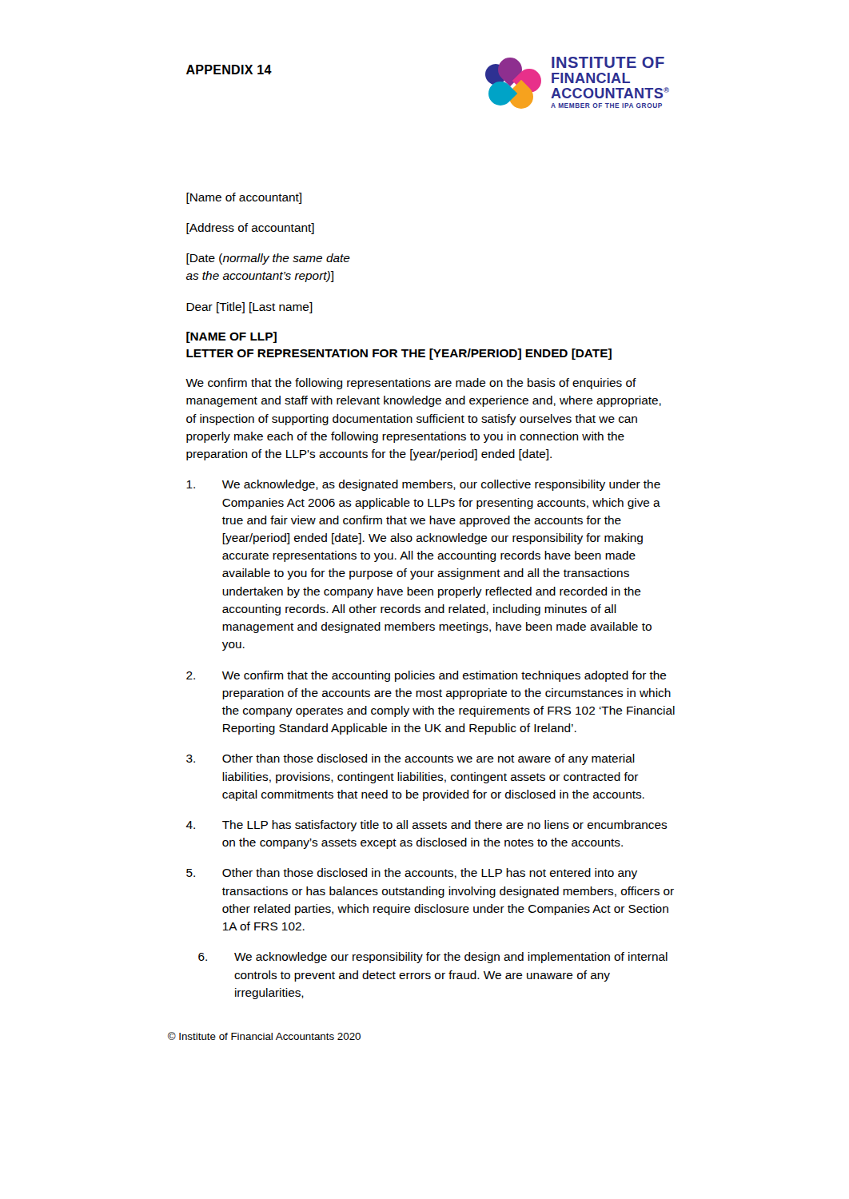APPENDIX 14
INSTITUTE OF
FINANCIAL
ACCOUNTANTS®
A MEMBER OF THE IPA GROUP
[Name of accountant]
[Address of accountant]
[Date (normally the same date
as the accountant’s report)]
Dear [Title] [Last name]
[NAME OF LLP]
LETTER OF REPRESENTATION FOR THE [YEAR/PERIOD] ENDED [DATE]
We confirm that the following representations are made on the basis of enquiries of management and staff with relevant knowledge and experience and, where appropriate, of inspection of supporting documentation sufficient to satisfy ourselves that we can properly make each of the following representations to you in connection with the preparation of the LLP's accounts for the [year/period] ended [date].
1. We acknowledge, as designated members, our collective responsibility under the Companies Act 2006 as applicable to LLPs for presenting accounts, which give a true and fair view and confirm that we have approved the accounts for the [year/period] ended [date]. We also acknowledge our responsibility for making accurate representations to you. All the accounting records have been made available to you for the purpose of your assignment and all the transactions undertaken by the company have been properly reflected and recorded in the accounting records. All other records and related, including minutes of all management and designated members meetings, have been made available to you.
2. We confirm that the accounting policies and estimation techniques adopted for the preparation of the accounts are the most appropriate to the circumstances in which the company operates and comply with the requirements of FRS 102 ‘The Financial Reporting Standard Applicable in the UK and Republic of Ireland’.
3. Other than those disclosed in the accounts we are not aware of any material liabilities, provisions, contingent liabilities, contingent assets or contracted for capital commitments that need to be provided for or disclosed in the accounts.
4. The LLP has satisfactory title to all assets and there are no liens or encumbrances on the company’s assets except as disclosed in the notes to the accounts.
5. Other than those disclosed in the accounts, the LLP has not entered into any transactions or has balances outstanding involving designated members, officers or other related parties, which require disclosure under the Companies Act or Section 1A of FRS 102.
6. We acknowledge our responsibility for the design and implementation of internal controls to prevent and detect errors or fraud. We are unaware of any irregularities,
© Institute of Financial Accountants 2020